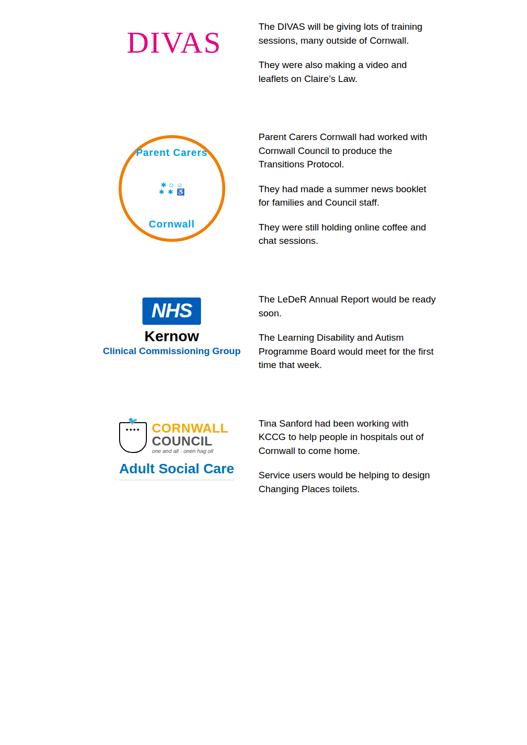DIVAS
The DIVAS will be giving lots of training sessions, many outside of Cornwall.
They were also making a video and leaflets on Claire’s Law.
Parent Carers
✱ ☺ ☺
✱ ✱ ♿
Cornwall
Parent Carers Cornwall had worked with Cornwall Council to produce the Transitions Protocol.
They had made a summer news booklet for families and Council staff.
They were still holding online coffee and chat sessions.
NHS
Kernow
Clinical Commissioning Group
The LeDeR Annual Report would be ready soon.
The Learning Disability and Autism Programme Board would meet for the first time that week.
🐦
●●●●
CORNWALL
COUNCIL
one and all · onen hag oll
Adult Social Care
Tina Sanford had been working with KCCG to help people in hospitals out of Cornwall to come home.
Service users would be helping to design Changing Places toilets.